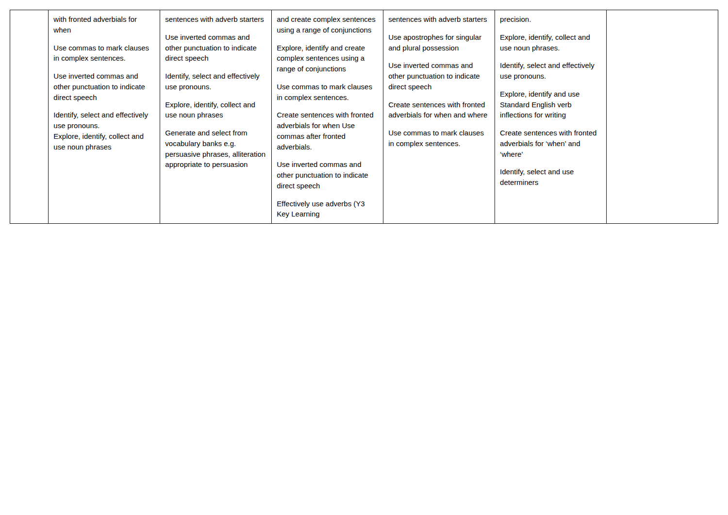| | with fronted adverbials for when Use commas to mark clauses in complex sentences. Use inverted commas and other punctuation to indicate direct speech Identify, select and effectively use pronouns. Explore, identify, collect and use noun phrases | sentences with adverb starters Use inverted commas and other punctuation to indicate direct speech Identify, select and effectively use pronouns. Explore, identify, collect and use noun phrases Generate and select from vocabulary banks e.g. persuasive phrases, alliteration appropriate to persuasion | and create complex sentences using a range of conjunctions Explore, identify and create complex sentences using a range of conjunctions Use commas to mark clauses in complex sentences. Create sentences with fronted adverbials for when Use commas after fronted adverbials. Use inverted commas and other punctuation to indicate direct speech Effectively use adverbs (Y3 Key Learning | sentences with adverb starters Use apostrophes for singular and plural possession Use inverted commas and other punctuation to indicate direct speech Create sentences with fronted adverbials for when and where Use commas to mark clauses in complex sentences. | precision. Explore, identify, collect and use noun phrases. Identify, select and effectively use pronouns. Explore, identify and use Standard English verb inflections for writing Create sentences with fronted adverbials for ‘when’ and ‘where’ Identify, select and use determiners | |